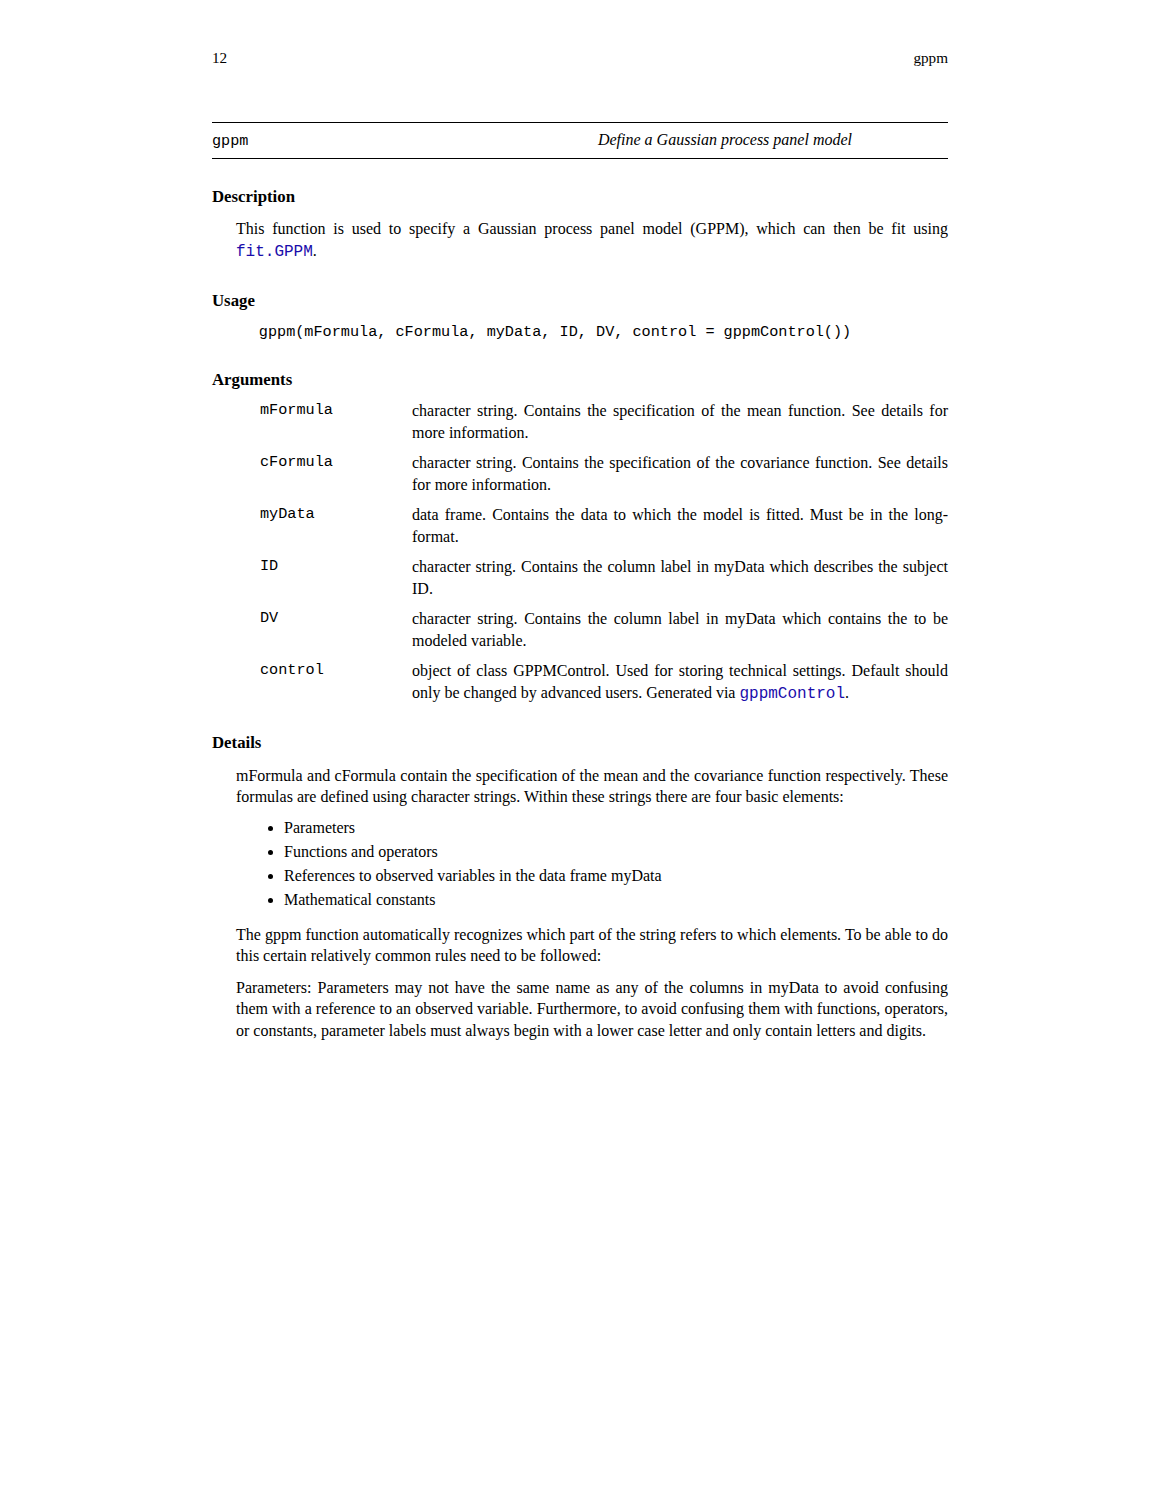12 gppm
gppm Define a Gaussian process panel model
Description
This function is used to specify a Gaussian process panel model (GPPM), which can then be fit using fit.GPPM.
Usage
gppm(mFormula, cFormula, myData, ID, DV, control = gppmControl())
Arguments
mFormula
character string. Contains the specification of the mean function. See details for more information.
cFormula
character string. Contains the specification of the covariance function. See details for more information.
myData
data frame. Contains the data to which the model is fitted. Must be in the long-format.
ID
character string. Contains the column label in myData which describes the subject ID.
DV
character string. Contains the column label in myData which contains the to be modeled variable.
control
object of class GPPMControl. Used for storing technical settings. Default should only be changed by advanced users. Generated via gppmControl.
Details
mFormula and cFormula contain the specification of the mean and the covariance function respectively. These formulas are defined using character strings. Within these strings there are four basic elements:
Parameters
Functions and operators
References to observed variables in the data frame myData
Mathematical constants
The gppm function automatically recognizes which part of the string refers to which elements. To be able to do this certain relatively common rules need to be followed:
Parameters: Parameters may not have the same name as any of the columns in myData to avoid confusing them with a reference to an observed variable. Furthermore, to avoid confusing them with functions, operators, or constants, parameter labels must always begin with a lower case letter and only contain letters and digits.